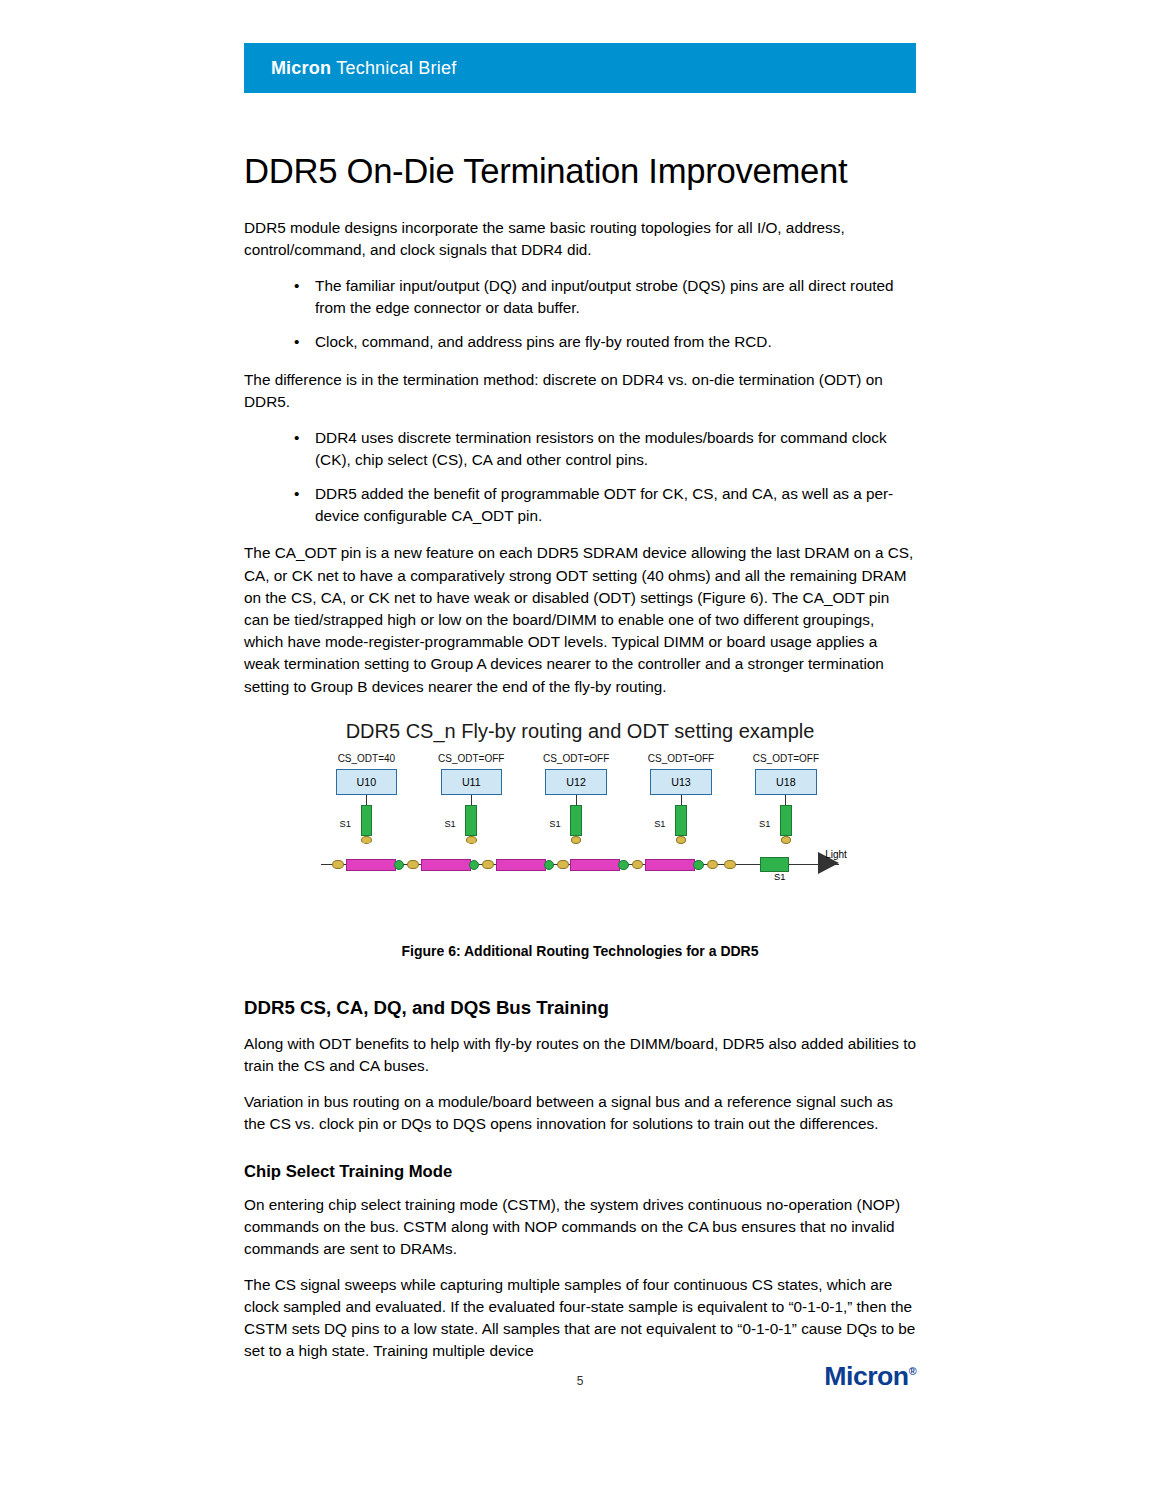Micron Technical Brief
DDR5 On-Die Termination Improvement
DDR5 module designs incorporate the same basic routing topologies for all I/O, address, control/command, and clock signals that DDR4 did.
The familiar input/output (DQ) and input/output strobe (DQS) pins are all direct routed from the edge connector or data buffer.
Clock, command, and address pins are fly-by routed from the RCD.
The difference is in the termination method: discrete on DDR4 vs. on-die termination (ODT) on DDR5.
DDR4 uses discrete termination resistors on the modules/boards for command clock (CK), chip select (CS), CA and other control pins.
DDR5 added the benefit of programmable ODT for CK, CS, and CA, as well as a per-device configurable CA_ODT pin.
The CA_ODT pin is a new feature on each DDR5 SDRAM device allowing the last DRAM on a CS, CA, or CK net to have a comparatively strong ODT setting (40 ohms) and all the remaining DRAM on the CS, CA, or CK net to have weak or disabled (ODT) settings (Figure 6). The CA_ODT pin can be tied/strapped high or low on the board/DIMM to enable one of two different groupings, which have mode-register-programmable ODT levels. Typical DIMM or board usage applies a weak termination setting to Group A devices nearer to the controller and a stronger termination setting to Group B devices nearer the end of the fly-by routing.
DDR5 CS_n Fly-by routing and ODT setting example
CS_ODT=40 CS_ODT=OFF CS_ODT=OFF CS_ODT=OFF CS_ODT=OFF
U10
U11
U12
U13
U18
S1
S1
S1
S1
S1
S1
Light
Figure 6: Additional Routing Technologies for a DDR5
DDR5 CS, CA, DQ, and DQS Bus Training
Along with ODT benefits to help with fly-by routes on the DIMM/board, DDR5 also added abilities to train the CS and CA buses.
Variation in bus routing on a module/board between a signal bus and a reference signal such as the CS vs. clock pin or DQs to DQS opens innovation for solutions to train out the differences.
Chip Select Training Mode
On entering chip select training mode (CSTM), the system drives continuous no-operation (NOP) commands on the bus. CSTM along with NOP commands on the CA bus ensures that no invalid commands are sent to DRAMs.
The CS signal sweeps while capturing multiple samples of four continuous CS states, which are clock sampled and evaluated. If the evaluated four-state sample is equivalent to “0-1-0-1,” then the CSTM sets DQ pins to a low state. All samples that are not equivalent to “0-1-0-1” cause DQs to be set to a high state. Training multiple device
5
Micron®